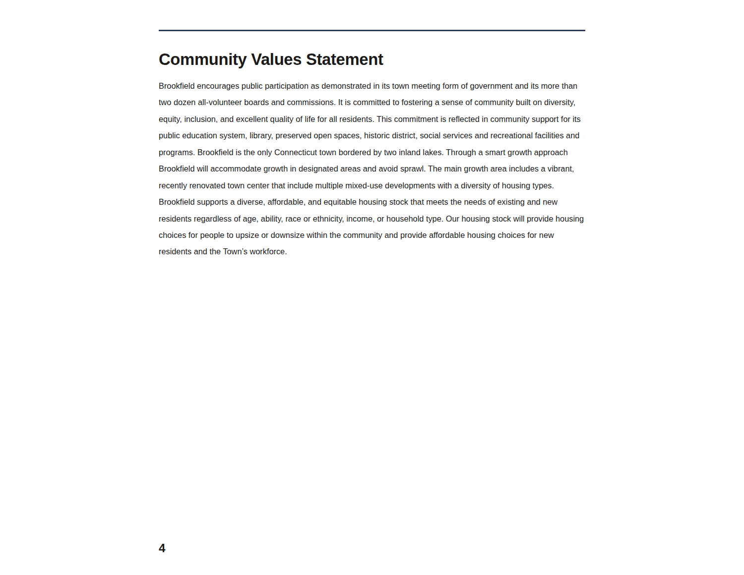Community Values Statement
Brookfield encourages public participation as demonstrated in its town meeting form of government and its more than two dozen all-volunteer boards and commissions. It is committed to fostering a sense of community built on diversity, equity, inclusion, and excellent quality of life for all residents. This commitment is reflected in community support for its public education system, library, preserved open spaces, historic district, social services and recreational facilities and programs. Brookfield is the only Connecticut town bordered by two inland lakes. Through a smart growth approach Brookfield will accommodate growth in designated areas and avoid sprawl. The main growth area includes a vibrant, recently renovated town center that include multiple mixed-use developments with a diversity of housing types. Brookfield supports a diverse, affordable, and equitable housing stock that meets the needs of existing and new residents regardless of age, ability, race or ethnicity, income, or household type. Our housing stock will provide housing choices for people to upsize or downsize within the community and provide affordable housing choices for new residents and the Town’s workforce.
4